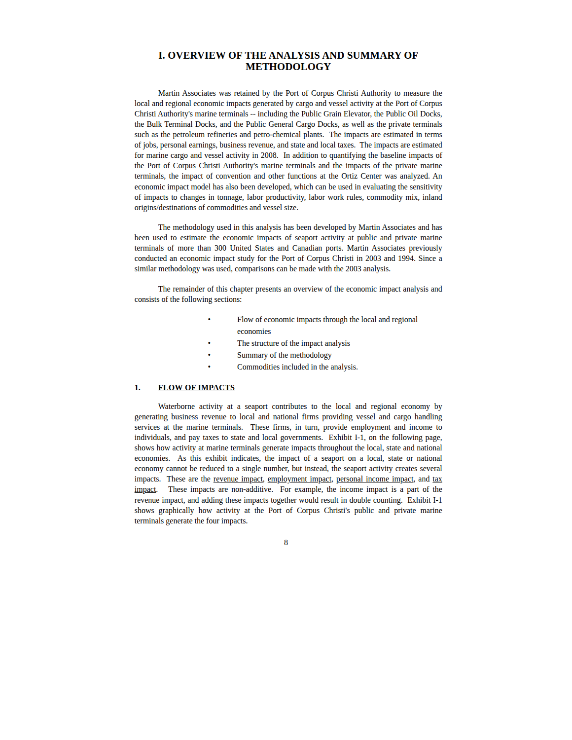I. OVERVIEW OF THE ANALYSIS AND SUMMARY OF METHODOLOGY
Martin Associates was retained by the Port of Corpus Christi Authority to measure the local and regional economic impacts generated by cargo and vessel activity at the Port of Corpus Christi Authority's marine terminals -- including the Public Grain Elevator, the Public Oil Docks, the Bulk Terminal Docks, and the Public General Cargo Docks, as well as the private terminals such as the petroleum refineries and petro-chemical plants. The impacts are estimated in terms of jobs, personal earnings, business revenue, and state and local taxes. The impacts are estimated for marine cargo and vessel activity in 2008. In addition to quantifying the baseline impacts of the Port of Corpus Christi Authority's marine terminals and the impacts of the private marine terminals, the impact of convention and other functions at the Ortiz Center was analyzed. An economic impact model has also been developed, which can be used in evaluating the sensitivity of impacts to changes in tonnage, labor productivity, labor work rules, commodity mix, inland origins/destinations of commodities and vessel size.
The methodology used in this analysis has been developed by Martin Associates and has been used to estimate the economic impacts of seaport activity at public and private marine terminals of more than 300 United States and Canadian ports. Martin Associates previously conducted an economic impact study for the Port of Corpus Christi in 2003 and 1994. Since a similar methodology was used, comparisons can be made with the 2003 analysis.
The remainder of this chapter presents an overview of the economic impact analysis and consists of the following sections:
Flow of economic impacts through the local and regional economies
The structure of the impact analysis
Summary of the methodology
Commodities included in the analysis.
1. FLOW OF IMPACTS
Waterborne activity at a seaport contributes to the local and regional economy by generating business revenue to local and national firms providing vessel and cargo handling services at the marine terminals. These firms, in turn, provide employment and income to individuals, and pay taxes to state and local governments. Exhibit I-1, on the following page, shows how activity at marine terminals generate impacts throughout the local, state and national economies. As this exhibit indicates, the impact of a seaport on a local, state or national economy cannot be reduced to a single number, but instead, the seaport activity creates several impacts. These are the revenue impact, employment impact, personal income impact, and tax impact. These impacts are non-additive. For example, the income impact is a part of the revenue impact, and adding these impacts together would result in double counting. Exhibit I-1 shows graphically how activity at the Port of Corpus Christi's public and private marine terminals generate the four impacts.
8